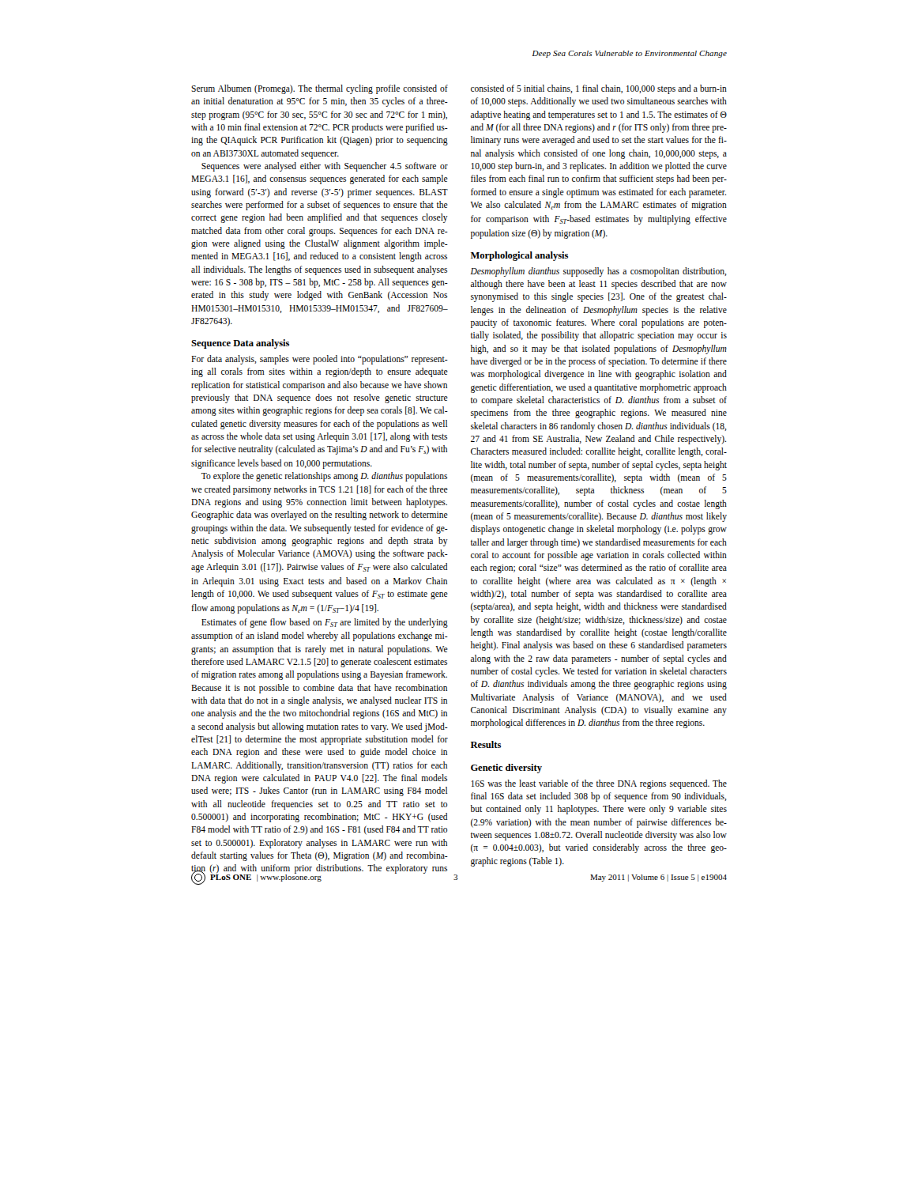Deep Sea Corals Vulnerable to Environmental Change
Serum Albumen (Promega). The thermal cycling profile consisted of an initial denaturation at 95°C for 5 min, then 35 cycles of a three-step program (95°C for 30 sec, 55°C for 30 sec and 72°C for 1 min), with a 10 min final extension at 72°C. PCR products were purified using the QIAquick PCR Purification kit (Qiagen) prior to sequencing on an ABI3730XL automated sequencer.
Sequences were analysed either with Sequencher 4.5 software or MEGA3.1 [16], and consensus sequences generated for each sample using forward (5′-3′) and reverse (3′-5′) primer sequences. BLAST searches were performed for a subset of sequences to ensure that the correct gene region had been amplified and that sequences closely matched data from other coral groups. Sequences for each DNA region were aligned using the ClustalW alignment algorithm implemented in MEGA3.1 [16], and reduced to a consistent length across all individuals. The lengths of sequences used in subsequent analyses were: 16 S - 308 bp, ITS – 581 bp, MtC - 258 bp. All sequences generated in this study were lodged with GenBank (Accession Nos HM015301–HM015310, HM015339–HM015347, and JF827609–JF827643).
Sequence Data analysis
For data analysis, samples were pooled into “populations” representing all corals from sites within a region/depth to ensure adequate replication for statistical comparison and also because we have shown previously that DNA sequence does not resolve genetic structure among sites within geographic regions for deep sea corals [8]. We calculated genetic diversity measures for each of the populations as well as across the whole data set using Arlequin 3.01 [17], along with tests for selective neutrality (calculated as Tajima’s D and and Fu’s Fs) with significance levels based on 10,000 permutations.
To explore the genetic relationships among D. dianthus populations we created parsimony networks in TCS 1.21 [18] for each of the three DNA regions and using 95% connection limit between haplotypes. Geographic data was overlayed on the resulting network to determine groupings within the data. We subsequently tested for evidence of genetic subdivision among geographic regions and depth strata by Analysis of Molecular Variance (AMOVA) using the software package Arlequin 3.01 ([17]). Pairwise values of FST were also calculated in Arlequin 3.01 using Exact tests and based on a Markov Chain length of 10,000. We used subsequent values of FST to estimate gene flow among populations as Nem = (1/FST−1)/4 [19].
Estimates of gene flow based on FST are limited by the underlying assumption of an island model whereby all populations exchange migrants; an assumption that is rarely met in natural populations. We therefore used LAMARC V2.1.5 [20] to generate coalescent estimates of migration rates among all populations using a Bayesian framework. Because it is not possible to combine data that have recombination with data that do not in a single analysis, we analysed nuclear ITS in one analysis and the the two mitochondrial regions (16S and MtC) in a second analysis but allowing mutation rates to vary. We used jModelTest [21] to determine the most appropriate substitution model for each DNA region and these were used to guide model choice in LAMARC. Additionally, transition/transversion (TT) ratios for each DNA region were calculated in PAUP V4.0 [22]. The final models used were; ITS - Jukes Cantor (run in LAMARC using F84 model with all nucleotide frequencies set to 0.25 and TT ratio set to 0.500001) and incorporating recombination; MtC - HKY+G (used F84 model with TT ratio of 2.9) and 16S - F81 (used F84 and TT ratio set to 0.500001). Exploratory analyses in LAMARC were run with default starting values for Theta (Θ), Migration (M) and recombination (r) and with uniform prior distributions. The exploratory runs consisted of 5 initial chains, 1 final chain, 100,000 steps and a burn-in of 10,000 steps. Additionally we used two simultaneous searches with adaptive heating and temperatures set to 1 and 1.5. The estimates of Θ and M (for all three DNA regions) and r (for ITS only) from three preliminary runs were averaged and used to set the start values for the final analysis which consisted of one long chain, 10,000,000 steps, a 10,000 step burn-in, and 3 replicates. In addition we plotted the curve files from each final run to confirm that sufficient steps had been performed to ensure a single optimum was estimated for each parameter. We also calculated Nem from the LAMARC estimates of migration for comparison with FST-based estimates by multiplying effective population size (Θ) by migration (M).
Morphological analysis
Desmophyllum dianthus supposedly has a cosmopolitan distribution, although there have been at least 11 species described that are now synonymised to this single species [23]. One of the greatest challenges in the delineation of Desmophyllum species is the relative paucity of taxonomic features. Where coral populations are potentially isolated, the possibility that allopatric speciation may occur is high, and so it may be that isolated populations of Desmophyllum have diverged or be in the process of speciation. To determine if there was morphological divergence in line with geographic isolation and genetic differentiation, we used a quantitative morphometric approach to compare skeletal characteristics of D. dianthus from a subset of specimens from the three geographic regions. We measured nine skeletal characters in 86 randomly chosen D. dianthus individuals (18, 27 and 41 from SE Australia, New Zealand and Chile respectively). Characters measured included: corallite height, corallite length, corallite width, total number of septa, number of septal cycles, septa height (mean of 5 measurements/corallite), septa width (mean of 5 measurements/corallite), septa thickness (mean of 5 measurements/corallite), number of costal cycles and costae length (mean of 5 measurements/corallite). Because D. dianthus most likely displays ontogenetic change in skeletal morphology (i.e. polyps grow taller and larger through time) we standardised measurements for each coral to account for possible age variation in corals collected within each region; coral “size” was determined as the ratio of corallite area to corallite height (where area was calculated as π × (length × width)/2), total number of septa was standardised to corallite area (septa/area), and septa height, width and thickness were standardised by corallite size (height/size; width/size, thickness/size) and costae length was standardised by corallite height (costae length/corallite height). Final analysis was based on these 6 standardised parameters along with the 2 raw data parameters - number of septal cycles and number of costal cycles. We tested for variation in skeletal characters of D. dianthus individuals among the three geographic regions using Multivariate Analysis of Variance (MANOVA), and we used Canonical Discriminant Analysis (CDA) to visually examine any morphological differences in D. dianthus from the three regions.
Results
Genetic diversity
16S was the least variable of the three DNA regions sequenced. The final 16S data set included 308 bp of sequence from 90 individuals, but contained only 11 haplotypes. There were only 9 variable sites (2.9% variation) with the mean number of pairwise differences between sequences 1.08±0.72. Overall nucleotide diversity was also low (π = 0.004±0.003), but varied considerably across the three geographic regions (Table 1).
PLoS ONE | www.plosone.org
3
May 2011 | Volume 6 | Issue 5 | e19004